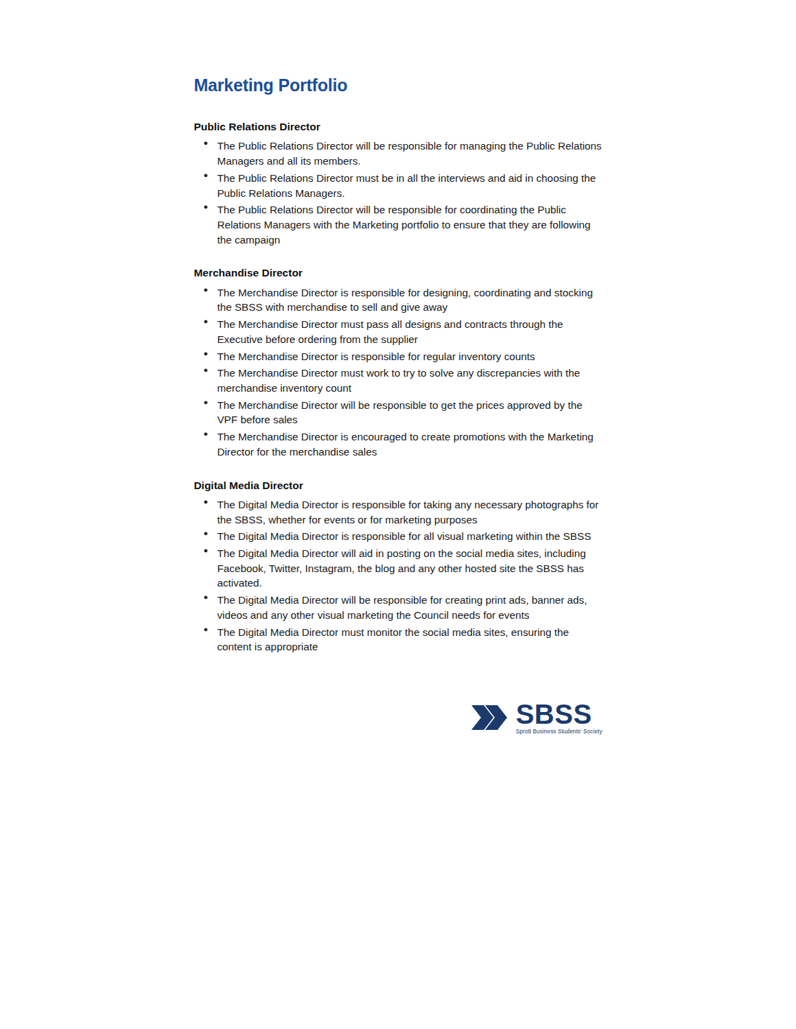Marketing Portfolio
Public Relations Director
The Public Relations Director will be responsible for managing the Public Relations Managers and all its members.
The Public Relations Director must be in all the interviews and aid in choosing the Public Relations Managers.
The Public Relations Director will be responsible for coordinating the Public Relations Managers with the Marketing portfolio to ensure that they are following the campaign
Merchandise Director
The Merchandise Director is responsible for designing, coordinating and stocking the SBSS with merchandise to sell and give away
The Merchandise Director must pass all designs and contracts through the Executive before ordering from the supplier
The Merchandise Director is responsible for regular inventory counts
The Merchandise Director must work to try to solve any discrepancies with the merchandise inventory count
The Merchandise Director will be responsible to get the prices approved by the VPF before sales
The Merchandise Director is encouraged to create promotions with the Marketing Director for the merchandise sales
Digital Media Director
The Digital Media Director is responsible for taking any necessary photographs for the SBSS, whether for events or for marketing purposes
The Digital Media Director is responsible for all visual marketing within the SBSS
The Digital Media Director will aid in posting on the social media sites, including Facebook, Twitter, Instagram, the blog and any other hosted site the SBSS has activated.
The Digital Media Director will be responsible for creating print ads, banner ads, videos and any other visual marketing the Council needs for events
The Digital Media Director must monitor the social media sites, ensuring the content is appropriate
SBSS Sprott Business Students' Society